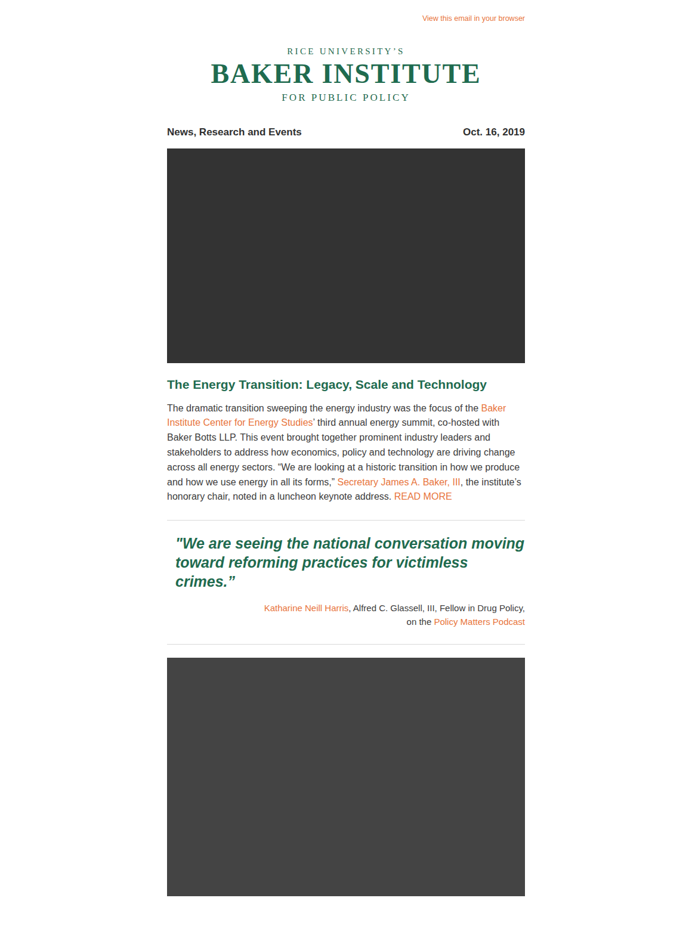View this email in your browser
Rice University’s
Baker Institute
for Public Policy
News, Research and Events Oct. 16, 2019
The Energy Transition: Legacy, Scale and Technology
The dramatic transition sweeping the energy industry was the focus of the Baker Institute Center for Energy Studies’ third annual energy summit, co-hosted with Baker Botts LLP. This event brought together prominent industry leaders and stakeholders to address how economics, policy and technology are driving change across all energy sectors. “We are looking at a historic transition in how we produce and how we use energy in all its forms,” Secretary James A. Baker, III, the institute’s honorary chair, noted in a luncheon keynote address. READ MORE
"We are seeing the national conversation moving toward reforming practices for victimless crimes.”
Katharine Neill Harris, Alfred C. Glassell, III, Fellow in Drug Policy,
on the Policy Matters Podcast